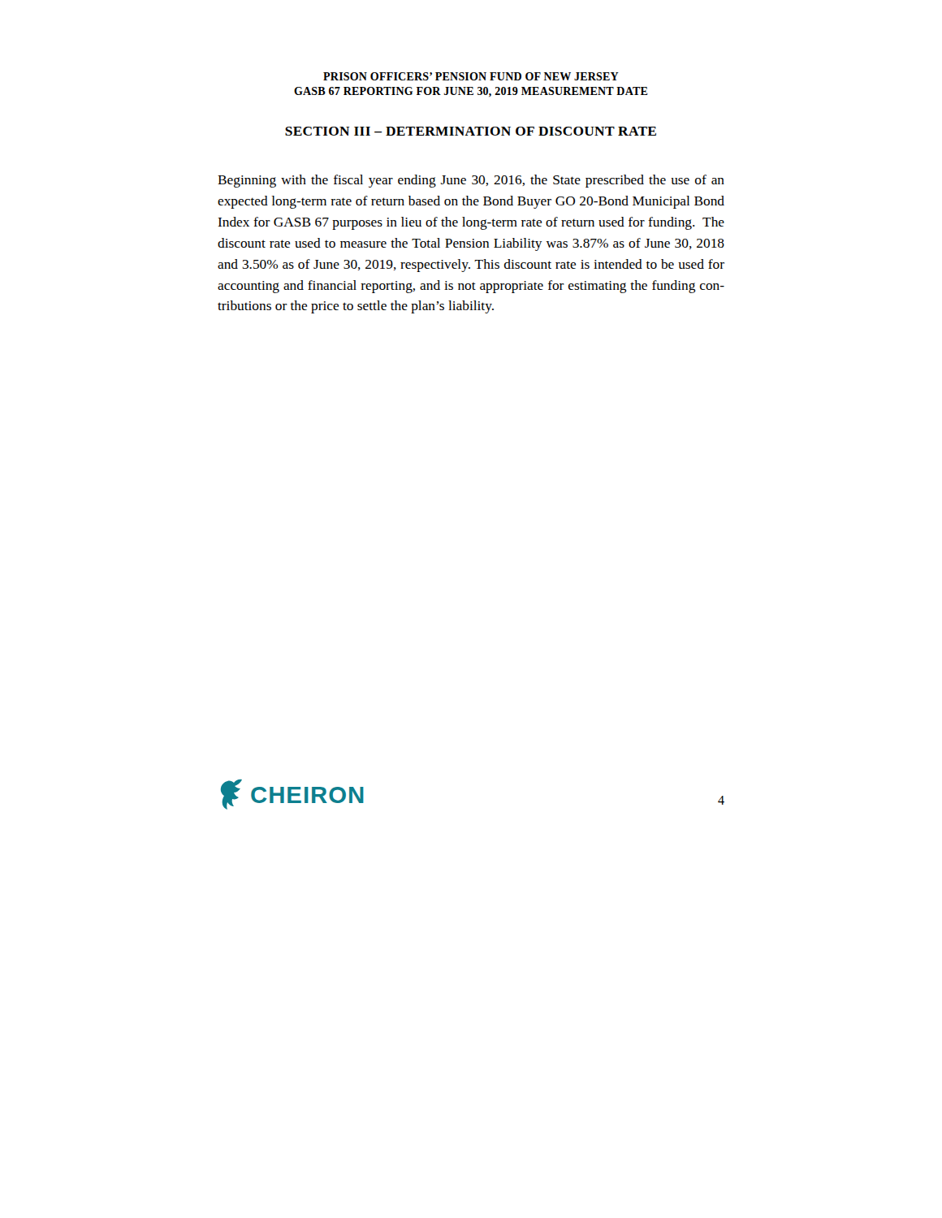PRISON OFFICERS’ PENSION FUND OF NEW JERSEY GASB 67 REPORTING FOR JUNE 30, 2019 MEASUREMENT DATE
SECTION III – DETERMINATION OF DISCOUNT RATE
Beginning with the fiscal year ending June 30, 2016, the State prescribed the use of an expected long-term rate of return based on the Bond Buyer GO 20-Bond Municipal Bond Index for GASB 67 purposes in lieu of the long-term rate of return used for funding. The discount rate used to measure the Total Pension Liability was 3.87% as of June 30, 2018 and 3.50% as of June 30, 2019, respectively. This discount rate is intended to be used for accounting and financial reporting, and is not appropriate for estimating the funding contributions or the price to settle the plan’s liability.
CHEIRON
4